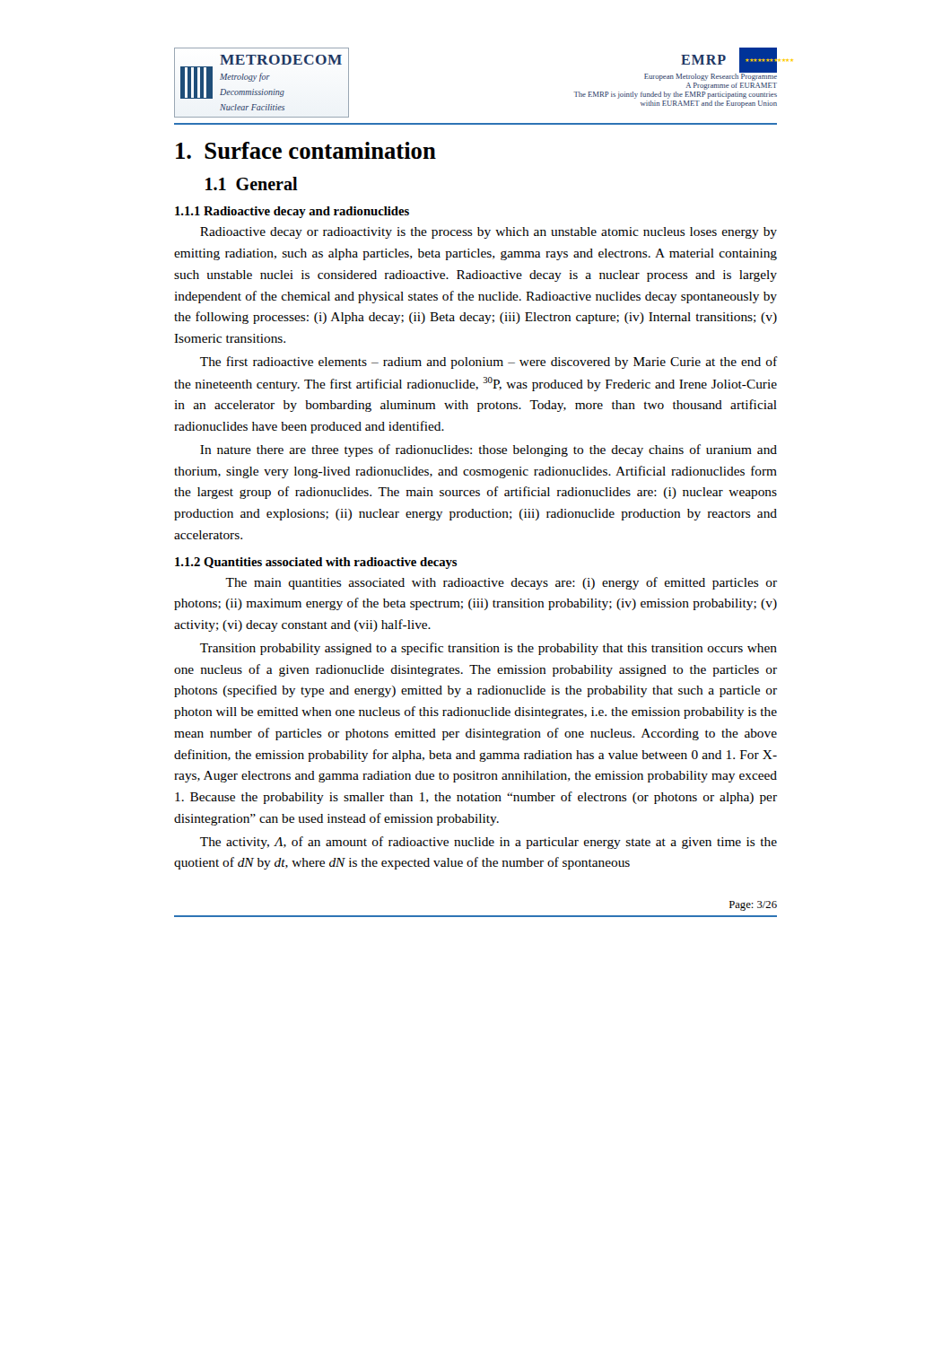METRODECOM
Metrology for
Decommissioning
Nuclear Facilities
EMRP
European Metrology Research Programme
A Programme of EURAMET
The EMRP is jointly funded by the EMRP participating countries
within EURAMET and the European Union
1. Surface contamination
1.1 General
1.1.1 Radioactive decay and radionuclides
Radioactive decay or radioactivity is the process by which an unstable atomic nucleus loses energy by emitting radiation, such as alpha particles, beta particles, gamma rays and electrons. A material containing such unstable nuclei is considered radioactive. Radioactive decay is a nuclear process and is largely independent of the chemical and physical states of the nuclide. Radioactive nuclides decay spontaneously by the following processes: (i) Alpha decay; (ii) Beta decay; (iii) Electron capture; (iv) Internal transitions; (v) Isomeric transitions.
The first radioactive elements – radium and polonium – were discovered by Marie Curie at the end of the nineteenth century. The first artificial radionuclide, 30P, was produced by Frederic and Irene Joliot-Curie in an accelerator by bombarding aluminum with protons. Today, more than two thousand artificial radionuclides have been produced and identified.
In nature there are three types of radionuclides: those belonging to the decay chains of uranium and thorium, single very long-lived radionuclides, and cosmogenic radionuclides. Artificial radionuclides form the largest group of radionuclides. The main sources of artificial radionuclides are: (i) nuclear weapons production and explosions; (ii) nuclear energy production; (iii) radionuclide production by reactors and accelerators.
1.1.2 Quantities associated with radioactive decays
The main quantities associated with radioactive decays are: (i) energy of emitted particles or photons; (ii) maximum energy of the beta spectrum; (iii) transition probability; (iv) emission probability; (v) activity; (vi) decay constant and (vii) half-live.
Transition probability assigned to a specific transition is the probability that this transition occurs when one nucleus of a given radionuclide disintegrates. The emission probability assigned to the particles or photons (specified by type and energy) emitted by a radionuclide is the probability that such a particle or photon will be emitted when one nucleus of this radionuclide disintegrates, i.e. the emission probability is the mean number of particles or photons emitted per disintegration of one nucleus. According to the above definition, the emission probability for alpha, beta and gamma radiation has a value between 0 and 1. For X-rays, Auger electrons and gamma radiation due to positron annihilation, the emission probability may exceed 1. Because the probability is smaller than 1, the notation “number of electrons (or photons or alpha) per disintegration” can be used instead of emission probability.
The activity, Λ, of an amount of radioactive nuclide in a particular energy state at a given time is the quotient of dN by dt, where dN is the expected value of the number of spontaneous
Page: 3/26